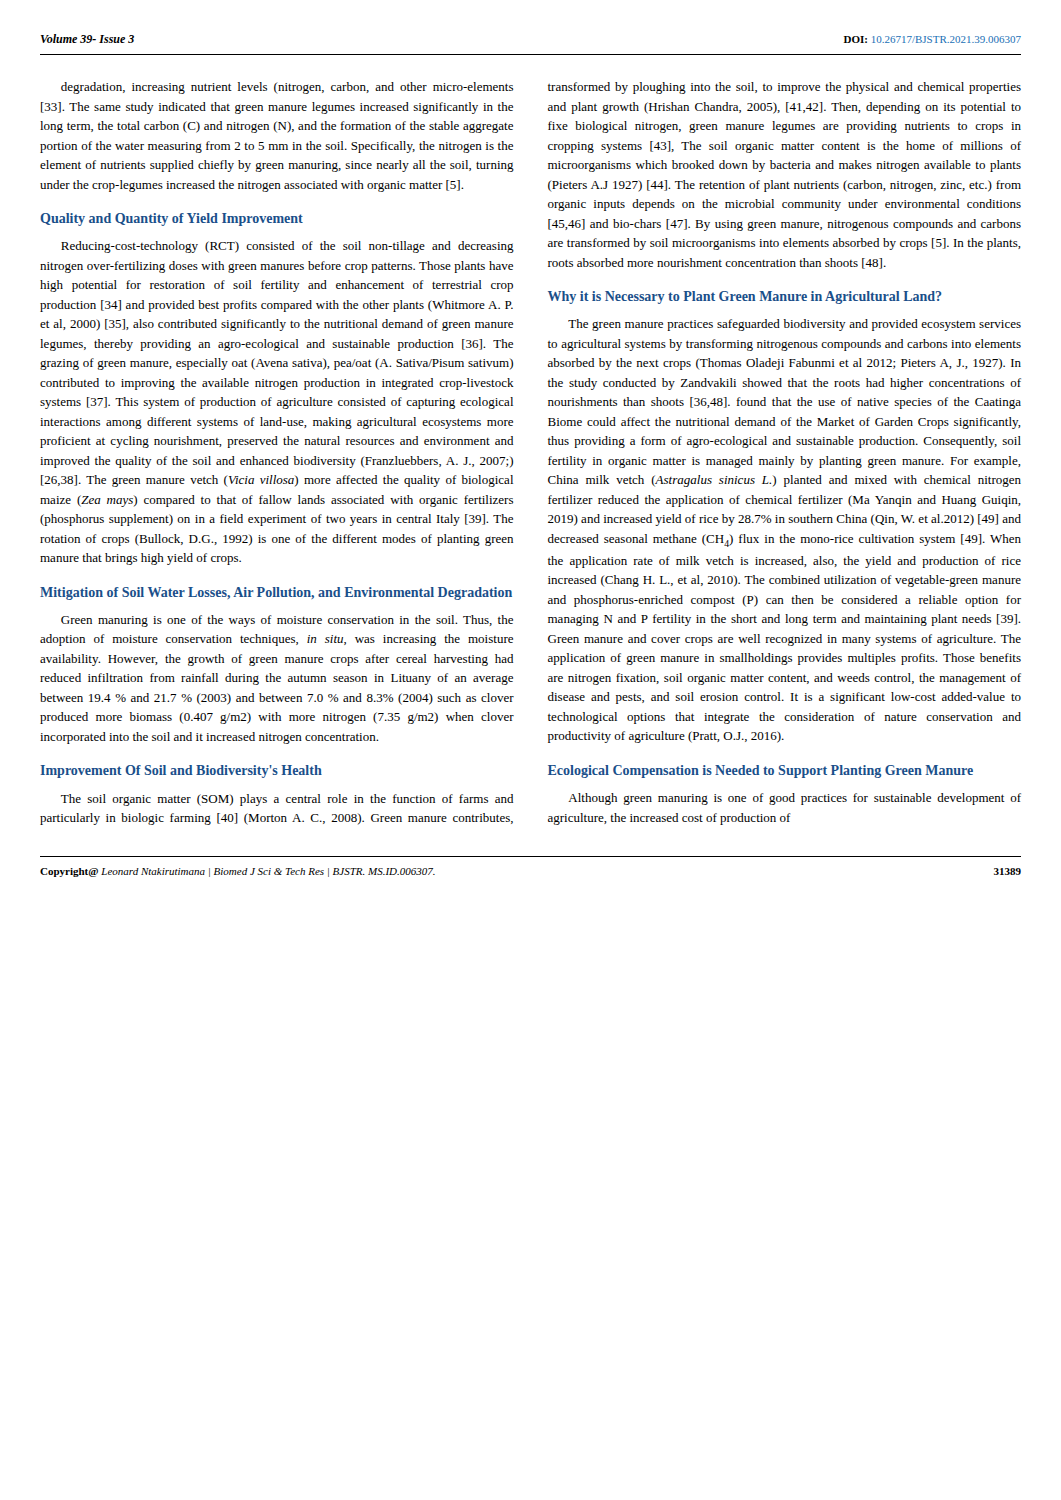Volume 39- Issue 3
DOI: 10.26717/BJSTR.2021.39.006307
degradation, increasing nutrient levels (nitrogen, carbon, and other micro-elements [33]. The same study indicated that green manure legumes increased significantly in the long term, the total carbon (C) and nitrogen (N), and the formation of the stable aggregate portion of the water measuring from 2 to 5 mm in the soil. Specifically, the nitrogen is the element of nutrients supplied chiefly by green manuring, since nearly all the soil, turning under the crop-legumes increased the nitrogen associated with organic matter [5].
Quality and Quantity of Yield Improvement
Reducing-cost-technology (RCT) consisted of the soil non-tillage and decreasing nitrogen over-fertilizing doses with green manures before crop patterns. Those plants have high potential for restoration of soil fertility and enhancement of terrestrial crop production [34] and provided best profits compared with the other plants (Whitmore A. P. et al, 2000) [35], also contributed significantly to the nutritional demand of green manure legumes, thereby providing an agro-ecological and sustainable production [36]. The grazing of green manure, especially oat (Avena sativa), pea/oat (A. Sativa/Pisum sativum) contributed to improving the available nitrogen production in integrated crop-livestock systems [37]. This system of production of agriculture consisted of capturing ecological interactions among different systems of land-use, making agricultural ecosystems more proficient at cycling nourishment, preserved the natural resources and environment and improved the quality of the soil and enhanced biodiversity (Franzluebbers, A. J., 2007;) [26,38]. The green manure vetch (Vicia villosa) more affected the quality of biological maize (Zea mays) compared to that of fallow lands associated with organic fertilizers (phosphorus supplement) on in a field experiment of two years in central Italy [39]. The rotation of crops (Bullock, D.G., 1992) is one of the different modes of planting green manure that brings high yield of crops.
Mitigation of Soil Water Losses, Air Pollution, and Environmental Degradation
Green manuring is one of the ways of moisture conservation in the soil. Thus, the adoption of moisture conservation techniques, in situ, was increasing the moisture availability. However, the growth of green manure crops after cereal harvesting had reduced infiltration from rainfall during the autumn season in Lituany of an average between 19.4 % and 21.7 % (2003) and between 7.0 % and 8.3% (2004) such as clover produced more biomass (0.407 g/m2) with more nitrogen (7.35 g/m2) when clover incorporated into the soil and it increased nitrogen concentration.
Improvement Of Soil and Biodiversity's Health
The soil organic matter (SOM) plays a central role in the function of farms and particularly in biologic farming [40] (Morton A. C., 2008). Green manure contributes, transformed by ploughing into the soil, to improve the physical and chemical properties and plant growth (Hrishan Chandra, 2005), [41,42]. Then, depending on its potential to fixe biological nitrogen, green manure legumes are providing nutrients to crops in cropping systems [43], The soil organic matter content is the home of millions of microorganisms which brooked down by bacteria and makes nitrogen available to plants (Pieters A.J 1927) [44]. The retention of plant nutrients (carbon, nitrogen, zinc, etc.) from organic inputs depends on the microbial community under environmental conditions [45,46] and bio-chars [47]. By using green manure, nitrogenous compounds and carbons are transformed by soil microorganisms into elements absorbed by crops [5]. In the plants, roots absorbed more nourishment concentration than shoots [48].
Why it is Necessary to Plant Green Manure in Agricultural Land?
The green manure practices safeguarded biodiversity and provided ecosystem services to agricultural systems by transforming nitrogenous compounds and carbons into elements absorbed by the next crops (Thomas Oladeji Fabunmi et al 2012; Pieters A, J., 1927). In the study conducted by Zandvakili showed that the roots had higher concentrations of nourishments than shoots [36,48]. found that the use of native species of the Caatinga Biome could affect the nutritional demand of the Market of Garden Crops significantly, thus providing a form of agro-ecological and sustainable production. Consequently, soil fertility in organic matter is managed mainly by planting green manure. For example, China milk vetch (Astragalus sinicus L.) planted and mixed with chemical nitrogen fertilizer reduced the application of chemical fertilizer (Ma Yanqin and Huang Guiqin, 2019) and increased yield of rice by 28.7% in southern China (Qin, W. et al.2012) [49] and decreased seasonal methane (CH4) flux in the mono-rice cultivation system [49]. When the application rate of milk vetch is increased, also, the yield and production of rice increased (Chang H. L., et al, 2010). The combined utilization of vegetable-green manure and phosphorus-enriched compost (P) can then be considered a reliable option for managing N and P fertility in the short and long term and maintaining plant needs [39]. Green manure and cover crops are well recognized in many systems of agriculture. The application of green manure in smallholdings provides multiples profits. Those benefits are nitrogen fixation, soil organic matter content, and weeds control, the management of disease and pests, and soil erosion control. It is a significant low-cost added-value to technological options that integrate the consideration of nature conservation and productivity of agriculture (Pratt, O.J., 2016).
Ecological Compensation is Needed to Support Planting Green Manure
Although green manuring is one of good practices for sustainable development of agriculture, the increased cost of production of
Copyright@ Leonard Ntakirutimana | Biomed J Sci & Tech Res | BJSTR. MS.ID.006307.
31389